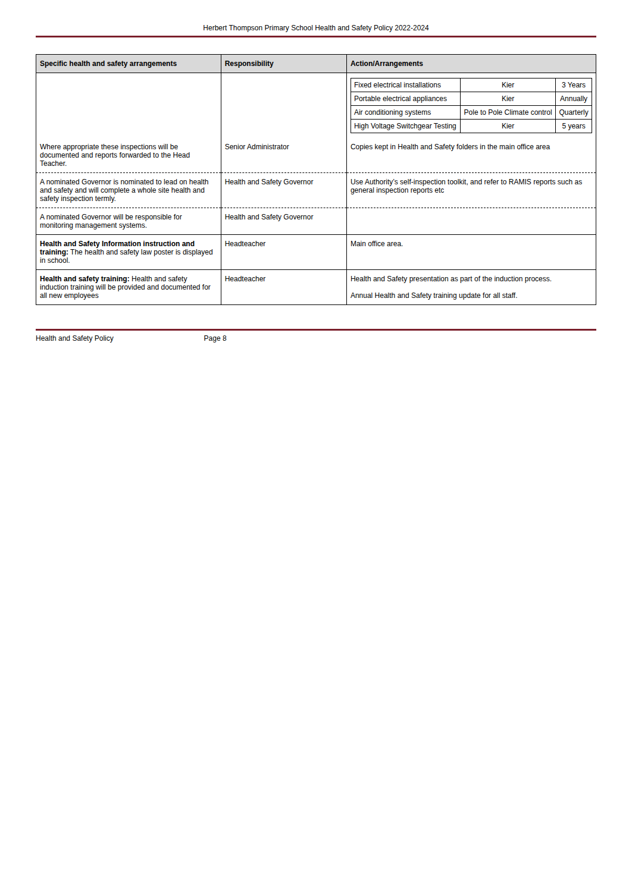Herbert Thompson Primary School Health and Safety Policy 2022-2024
| Specific health and safety arrangements | Responsibility | Action/Arrangements |
| --- | --- | --- |
| | | / Fixed electrical installations / Kier / 3 Years / / Portable electrical appliances / Kier / Annually / / Air conditioning systems / Pole to Pole Climate control / Quarterly / / High Voltage Switchgear Testing / Kier / 5 years / |
| Where appropriate these inspections will be documented and reports forwarded to the Head Teacher. | Senior Administrator | Copies kept in Health and Safety folders in the main office area |
| A nominated Governor is nominated to lead on health and safety and will complete a whole site health and safety inspection termly. | Health and Safety Governor | Use Authority’s self-inspection toolkit, and refer to RAMIS reports such as general inspection reports etc |
| A nominated Governor will be responsible for monitoring management systems. | Health and Safety Governor | |
| Health and Safety Information instruction and training: The health and safety law poster is displayed in school. | Headteacher | Main office area. |
| Health and safety training: Health and safety induction training will be provided and documented for all new employees | Headteacher | Health and Safety presentation as part of the induction process. Annual Health and Safety training update for all staff. |
Health and Safety Policy
Page 8